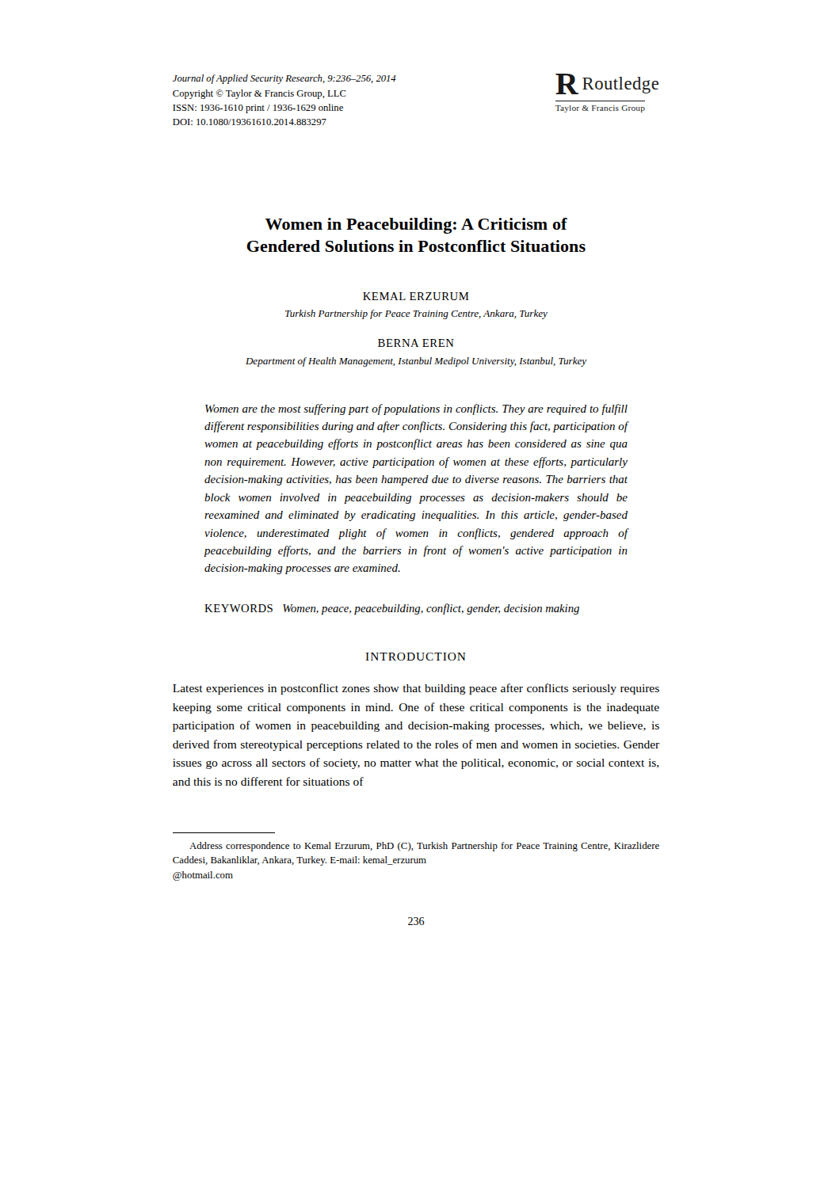Journal of Applied Security Research, 9:236–256, 2014
Copyright © Taylor & Francis Group, LLC
ISSN: 1936-1610 print / 1936-1629 online
DOI: 10.1080/19361610.2014.883297
R Routledge
Taylor & Francis Group
Women in Peacebuilding: A Criticism of
Gendered Solutions in Postconflict Situations
KEMAL ERZURUM
Turkish Partnership for Peace Training Centre, Ankara, Turkey
BERNA EREN
Department of Health Management, Istanbul Medipol University, Istanbul, Turkey
Women are the most suffering part of populations in conflicts. They are required to fulfill different responsibilities during and after conflicts. Considering this fact, participation of women at peacebuilding efforts in postconflict areas has been considered as sine qua non requirement. However, active participation of women at these efforts, particularly decision-making activities, has been hampered due to diverse reasons. The barriers that block women involved in peacebuilding processes as decision-makers should be reexamined and eliminated by eradicating inequalities. In this article, gender-based violence, underestimated plight of women in conflicts, gendered approach of peacebuilding efforts, and the barriers in front of women's active participation in decision-making processes are examined.
KEYWORDS Women, peace, peacebuilding, conflict, gender, decision making
INTRODUCTION
Latest experiences in postconflict zones show that building peace after conflicts seriously requires keeping some critical components in mind. One of these critical components is the inadequate participation of women in peacebuilding and decision-making processes, which, we believe, is derived from stereotypical perceptions related to the roles of men and women in societies. Gender issues go across all sectors of society, no matter what the political, economic, or social context is, and this is no different for situations of
Address correspondence to Kemal Erzurum, PhD (C), Turkish Partnership for Peace Training Centre, Kirazlidere Caddesi, Bakanliklar, Ankara, Turkey. E-mail: kemal_erzurum
@hotmail.com
236